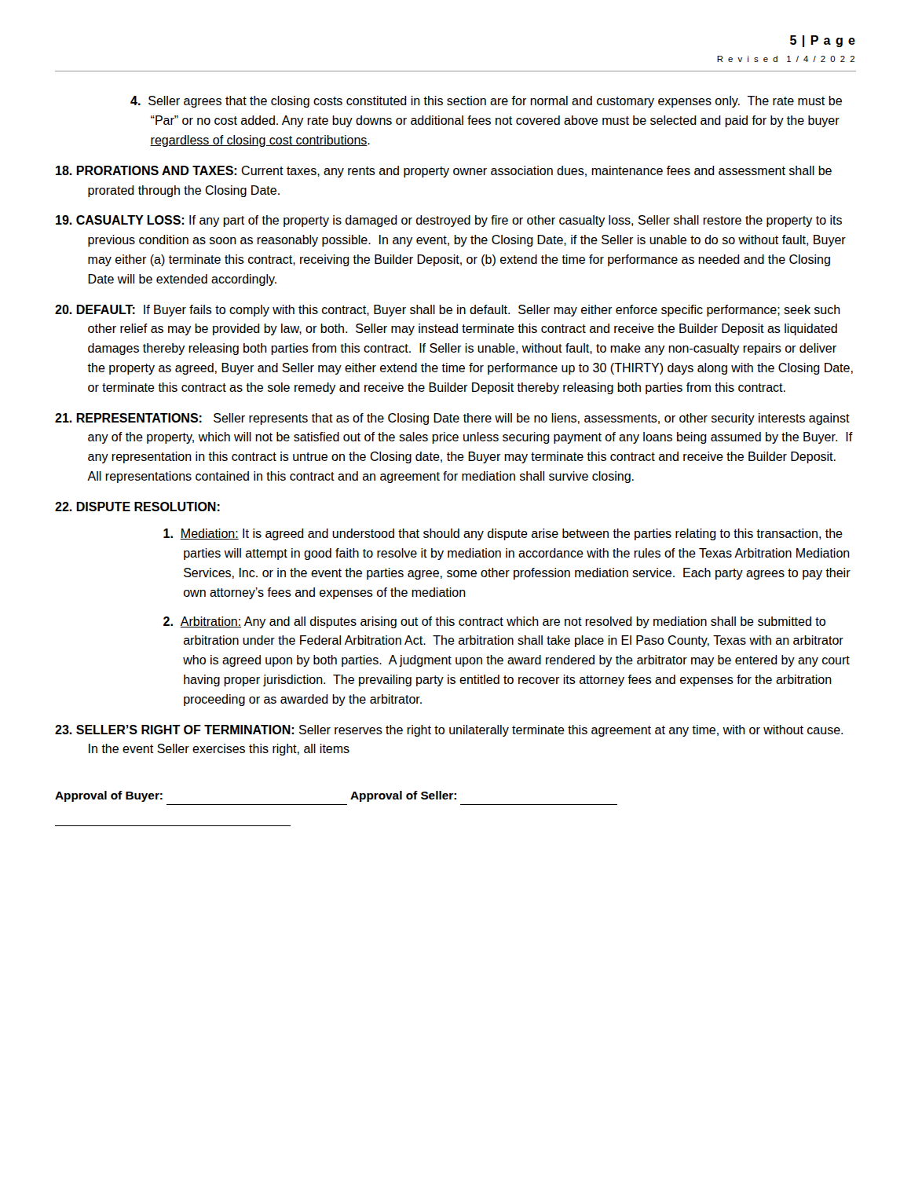5 | P a g e
R e v i s e d 1 / 4 / 2 0 2 2
4. Seller agrees that the closing costs constituted in this section are for normal and customary expenses only. The rate must be “Par” or no cost added. Any rate buy downs or additional fees not covered above must be selected and paid for by the buyer regardless of closing cost contributions.
18. PRORATIONS AND TAXES: Current taxes, any rents and property owner association dues, maintenance fees and assessment shall be prorated through the Closing Date.
19. CASUALTY LOSS: If any part of the property is damaged or destroyed by fire or other casualty loss, Seller shall restore the property to its previous condition as soon as reasonably possible. In any event, by the Closing Date, if the Seller is unable to do so without fault, Buyer may either (a) terminate this contract, receiving the Builder Deposit, or (b) extend the time for performance as needed and the Closing Date will be extended accordingly.
20. DEFAULT: If Buyer fails to comply with this contract, Buyer shall be in default. Seller may either enforce specific performance; seek such other relief as may be provided by law, or both. Seller may instead terminate this contract and receive the Builder Deposit as liquidated damages thereby releasing both parties from this contract. If Seller is unable, without fault, to make any non-casualty repairs or deliver the property as agreed, Buyer and Seller may either extend the time for performance up to 30 (THIRTY) days along with the Closing Date, or terminate this contract as the sole remedy and receive the Builder Deposit thereby releasing both parties from this contract.
21. REPRESENTATIONS: Seller represents that as of the Closing Date there will be no liens, assessments, or other security interests against any of the property, which will not be satisfied out of the sales price unless securing payment of any loans being assumed by the Buyer. If any representation in this contract is untrue on the Closing date, the Buyer may terminate this contract and receive the Builder Deposit. All representations contained in this contract and an agreement for mediation shall survive closing.
22. DISPUTE RESOLUTION:
1. Mediation: It is agreed and understood that should any dispute arise between the parties relating to this transaction, the parties will attempt in good faith to resolve it by mediation in accordance with the rules of the Texas Arbitration Mediation Services, Inc. or in the event the parties agree, some other profession mediation service. Each party agrees to pay their own attorney’s fees and expenses of the mediation
2. Arbitration: Any and all disputes arising out of this contract which are not resolved by mediation shall be submitted to arbitration under the Federal Arbitration Act. The arbitration shall take place in El Paso County, Texas with an arbitrator who is agreed upon by both parties. A judgment upon the award rendered by the arbitrator may be entered by any court having proper jurisdiction. The prevailing party is entitled to recover its attorney fees and expenses for the arbitration proceeding or as awarded by the arbitrator.
23. SELLER’S RIGHT OF TERMINATION: Seller reserves the right to unilaterally terminate this agreement at any time, with or without cause. In the event Seller exercises this right, all items
Approval of Buyer: Approval of Seller: